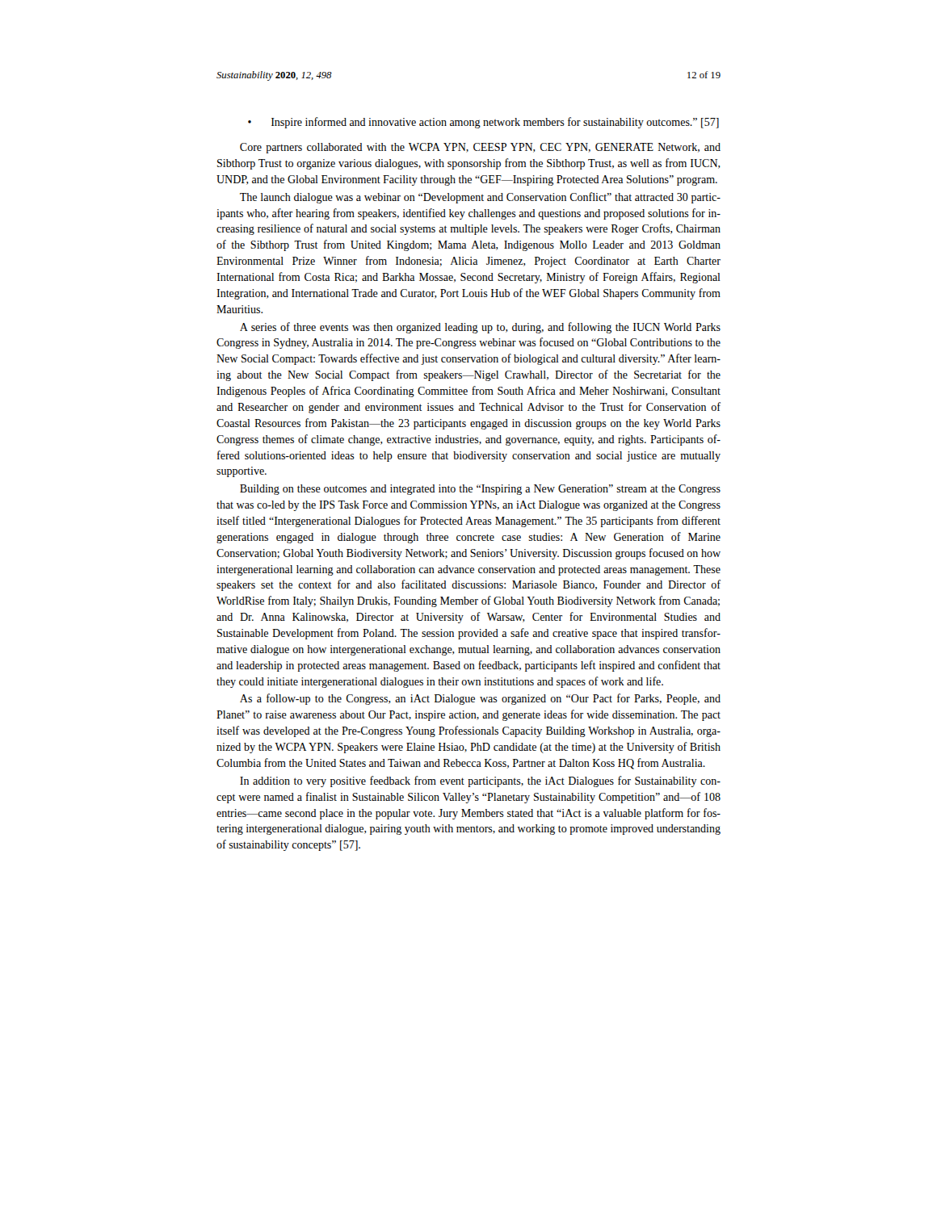Sustainability 2020, 12, 498
12 of 19
Inspire informed and innovative action among network members for sustainability outcomes.” [57]
Core partners collaborated with the WCPA YPN, CEESP YPN, CEC YPN, GENERATE Network, and Sibthorp Trust to organize various dialogues, with sponsorship from the Sibthorp Trust, as well as from IUCN, UNDP, and the Global Environment Facility through the “GEF—Inspiring Protected Area Solutions” program.
The launch dialogue was a webinar on “Development and Conservation Conflict” that attracted 30 participants who, after hearing from speakers, identified key challenges and questions and proposed solutions for increasing resilience of natural and social systems at multiple levels. The speakers were Roger Crofts, Chairman of the Sibthorp Trust from United Kingdom; Mama Aleta, Indigenous Mollo Leader and 2013 Goldman Environmental Prize Winner from Indonesia; Alicia Jimenez, Project Coordinator at Earth Charter International from Costa Rica; and Barkha Mossae, Second Secretary, Ministry of Foreign Affairs, Regional Integration, and International Trade and Curator, Port Louis Hub of the WEF Global Shapers Community from Mauritius.
A series of three events was then organized leading up to, during, and following the IUCN World Parks Congress in Sydney, Australia in 2014. The pre-Congress webinar was focused on “Global Contributions to the New Social Compact: Towards effective and just conservation of biological and cultural diversity.” After learning about the New Social Compact from speakers—Nigel Crawhall, Director of the Secretariat for the Indigenous Peoples of Africa Coordinating Committee from South Africa and Meher Noshirwani, Consultant and Researcher on gender and environment issues and Technical Advisor to the Trust for Conservation of Coastal Resources from Pakistan—the 23 participants engaged in discussion groups on the key World Parks Congress themes of climate change, extractive industries, and governance, equity, and rights. Participants offered solutions-oriented ideas to help ensure that biodiversity conservation and social justice are mutually supportive.
Building on these outcomes and integrated into the “Inspiring a New Generation” stream at the Congress that was co-led by the IPS Task Force and Commission YPNs, an iAct Dialogue was organized at the Congress itself titled “Intergenerational Dialogues for Protected Areas Management.” The 35 participants from different generations engaged in dialogue through three concrete case studies: A New Generation of Marine Conservation; Global Youth Biodiversity Network; and Seniors’ University. Discussion groups focused on how intergenerational learning and collaboration can advance conservation and protected areas management. These speakers set the context for and also facilitated discussions: Mariasole Bianco, Founder and Director of WorldRise from Italy; Shailyn Drukis, Founding Member of Global Youth Biodiversity Network from Canada; and Dr. Anna Kalinowska, Director at University of Warsaw, Center for Environmental Studies and Sustainable Development from Poland. The session provided a safe and creative space that inspired transformative dialogue on how intergenerational exchange, mutual learning, and collaboration advances conservation and leadership in protected areas management. Based on feedback, participants left inspired and confident that they could initiate intergenerational dialogues in their own institutions and spaces of work and life.
As a follow-up to the Congress, an iAct Dialogue was organized on “Our Pact for Parks, People, and Planet” to raise awareness about Our Pact, inspire action, and generate ideas for wide dissemination. The pact itself was developed at the Pre-Congress Young Professionals Capacity Building Workshop in Australia, organized by the WCPA YPN. Speakers were Elaine Hsiao, PhD candidate (at the time) at the University of British Columbia from the United States and Taiwan and Rebecca Koss, Partner at Dalton Koss HQ from Australia.
In addition to very positive feedback from event participants, the iAct Dialogues for Sustainability concept were named a finalist in Sustainable Silicon Valley’s “Planetary Sustainability Competition” and—of 108 entries—came second place in the popular vote. Jury Members stated that “iAct is a valuable platform for fostering intergenerational dialogue, pairing youth with mentors, and working to promote improved understanding of sustainability concepts” [57].